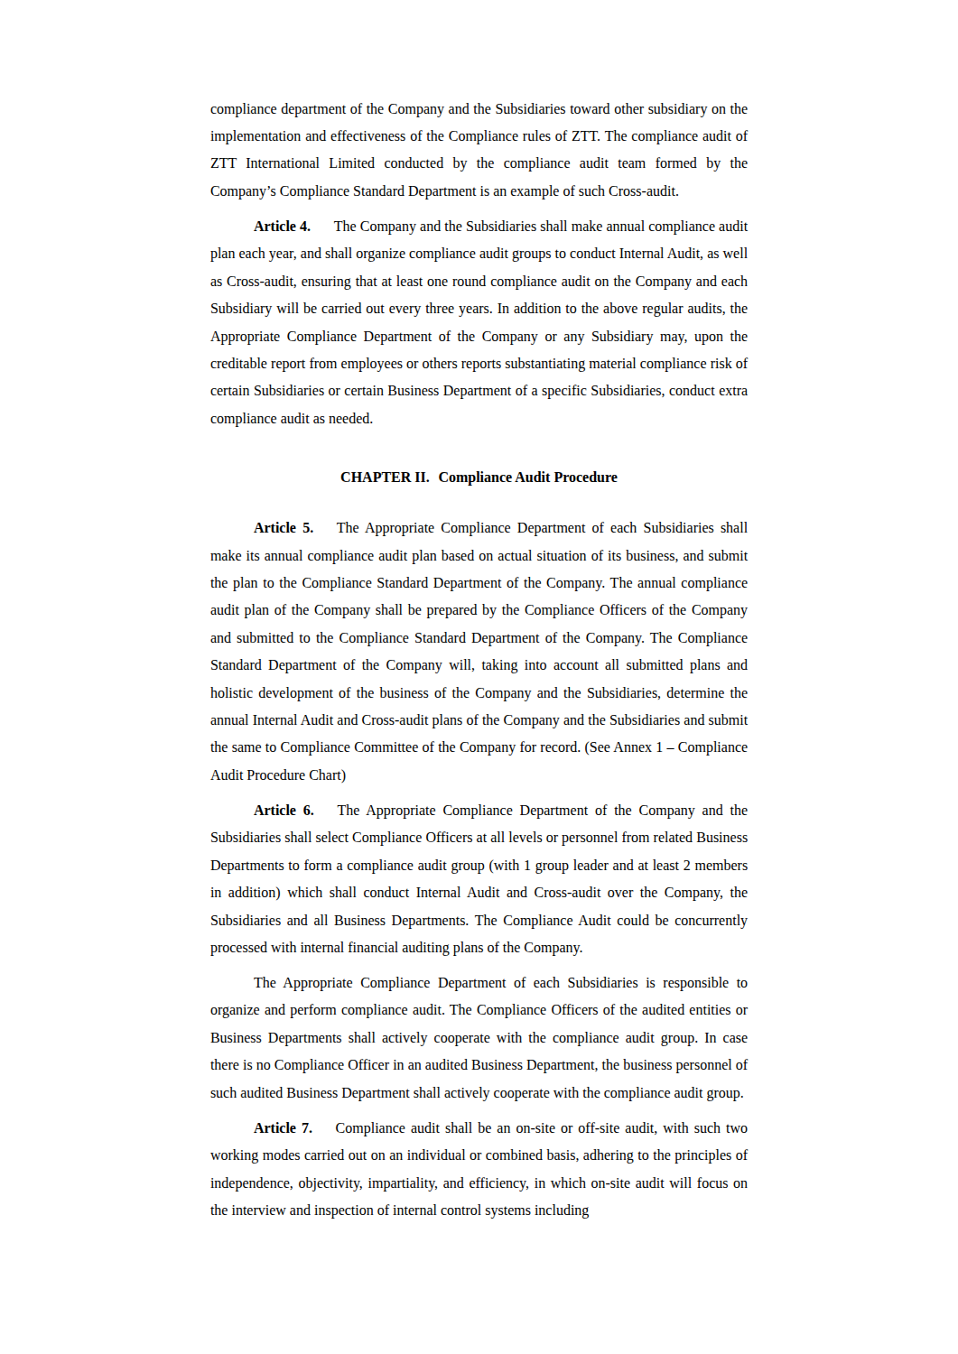compliance department of the Company and the Subsidiaries toward other subsidiary on the implementation and effectiveness of the Compliance rules of ZTT. The compliance audit of ZTT International Limited conducted by the compliance audit team formed by the Company’s Compliance Standard Department is an example of such Cross-audit.
Article 4. The Company and the Subsidiaries shall make annual compliance audit plan each year, and shall organize compliance audit groups to conduct Internal Audit, as well as Cross-audit, ensuring that at least one round compliance audit on the Company and each Subsidiary will be carried out every three years. In addition to the above regular audits, the Appropriate Compliance Department of the Company or any Subsidiary may, upon the creditable report from employees or others reports substantiating material compliance risk of certain Subsidiaries or certain Business Department of a specific Subsidiaries, conduct extra compliance audit as needed.
CHAPTER II. Compliance Audit Procedure
Article 5. The Appropriate Compliance Department of each Subsidiaries shall make its annual compliance audit plan based on actual situation of its business, and submit the plan to the Compliance Standard Department of the Company. The annual compliance audit plan of the Company shall be prepared by the Compliance Officers of the Company and submitted to the Compliance Standard Department of the Company. The Compliance Standard Department of the Company will, taking into account all submitted plans and holistic development of the business of the Company and the Subsidiaries, determine the annual Internal Audit and Cross-audit plans of the Company and the Subsidiaries and submit the same to Compliance Committee of the Company for record. (See Annex 1 – Compliance Audit Procedure Chart)
Article 6. The Appropriate Compliance Department of the Company and the Subsidiaries shall select Compliance Officers at all levels or personnel from related Business Departments to form a compliance audit group (with 1 group leader and at least 2 members in addition) which shall conduct Internal Audit and Cross-audit over the Company, the Subsidiaries and all Business Departments. The Compliance Audit could be concurrently processed with internal financial auditing plans of the Company.
The Appropriate Compliance Department of each Subsidiaries is responsible to organize and perform compliance audit. The Compliance Officers of the audited entities or Business Departments shall actively cooperate with the compliance audit group. In case there is no Compliance Officer in an audited Business Department, the business personnel of such audited Business Department shall actively cooperate with the compliance audit group.
Article 7. Compliance audit shall be an on-site or off-site audit, with such two working modes carried out on an individual or combined basis, adhering to the principles of independence, objectivity, impartiality, and efficiency, in which on-site audit will focus on the interview and inspection of internal control systems including